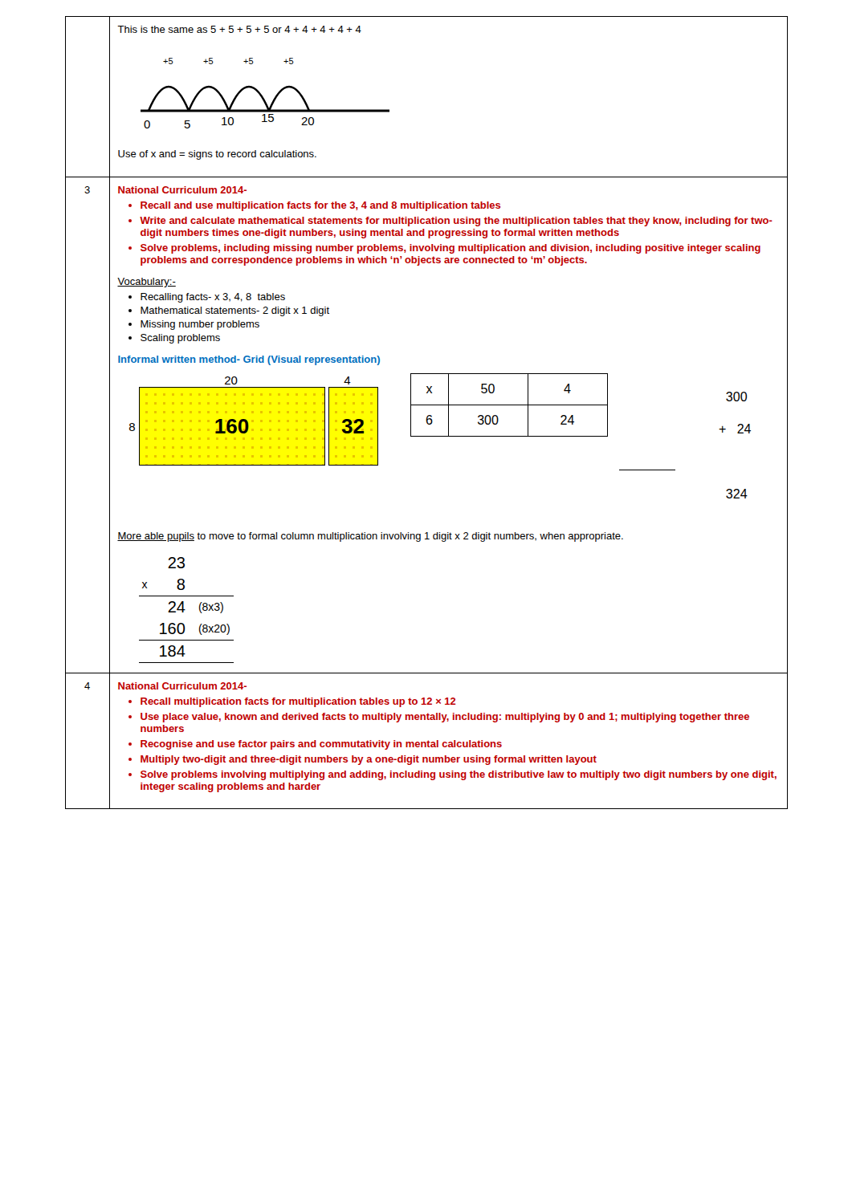| | This is the same as 5 + 5 + 5 + 5 or 4 + 4 + 4 + 4 + 4 +5 +5 +5 +5 0 5 10 15 20 Use of x and = signs to record calculations. |
| 3 | National Curriculum 2014- Recall and use multiplication facts for the 3, 4 and 8 multiplication tables Write and calculate mathematical statements for multiplication using the multiplication tables that they know, including for two-digit numbers times one-digit numbers, using mental and progressing to formal written methods Solve problems, including missing number problems, involving multiplication and division, including positive integer scaling problems and correspondence problems in which ‘n’ objects are connected to ‘m’ objects. Vocabulary:- Recalling facts- x 3, 4, 8 tables Mathematical statements- 2 digit x 1 digit Missing number problems Scaling problems Informal written method- Grid (Visual representation) 20 4 8 160 32 / x / 50 / 4 / / 6 / 300 / 24 / 300 + 24 324 More able pupils to move to formal column multiplication involving 1 digit x 2 digit numbers, when appropriate. / / 23 / / / x / 8 / / / / 24 / (8x3) / / / 160 / (8x20) / / / 184 / / |
| 4 | National Curriculum 2014- Recall multiplication facts for multiplication tables up to 12 × 12 Use place value, known and derived facts to multiply mentally, including: multiplying by 0 and 1; multiplying together three numbers Recognise and use factor pairs and commutativity in mental calculations Multiply two-digit and three-digit numbers by a one-digit number using formal written layout Solve problems involving multiplying and adding, including using the distributive law to multiply two digit numbers by one digit, integer scaling problems and harder |